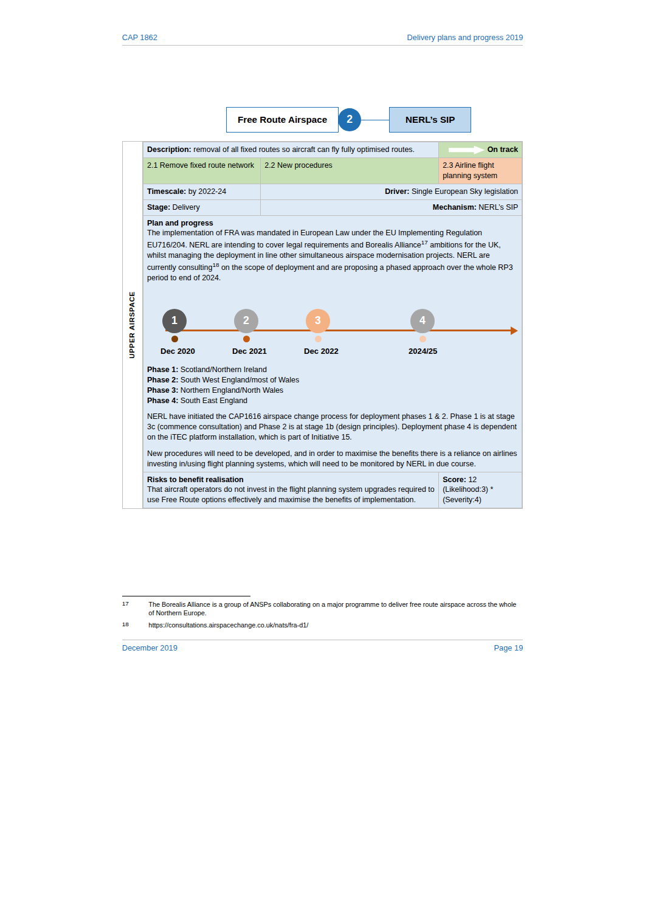CAP 1862
Delivery plans and progress 2019
Free Route Airspace
2
NERL’s SIP
UPPER AIRSPACE
| Description: removal of all fixed routes so aircraft can fly fully optimised routes. | On track |
| 2.1 Remove fixed route network | 2.2 New procedures | 2.3 Airline flight planning system |
| Timescale: by 2022-24 | Driver: Single European Sky legislation |
| Stage: Delivery | Mechanism: NERL’s SIP |
| Plan and progress The implementation of FRA was mandated in European Law under the EU Implementing Regulation EU716/204. NERL are intending to cover legal requirements and Borealis Alliance 17 ambitions for the UK, whilst managing the deployment in line other simultaneous airspace modernisation projects. NERL are currently consulting 18 on the scope of deployment and are proposing a phased approach over the whole RP3 period to end of 2024. 1 Dec 2020 2 Dec 2021 3 Dec 2022 4 2024/25 Phase 1: Scotland/Northern Ireland Phase 2: South West England/most of Wales Phase 3: Northern England/North Wales Phase 4: South East England NERL have initiated the CAP1616 airspace change process for deployment phases 1 & 2. Phase 1 is at stage 3c (commence consultation) and Phase 2 is at stage 1b (design principles). Deployment phase 4 is dependent on the iTEC platform installation, which is part of Initiative 15. New procedures will need to be developed, and in order to maximise the benefits there is a reliance on airlines investing in/using flight planning systems, which will need to be monitored by NERL in due course. |
| Risks to benefit realisation That aircraft operators do not invest in the flight planning system upgrades required to use Free Route options effectively and maximise the benefits of implementation. | Score: 12 (Likelihood:3) * (Severity:4) |
17
The Borealis Alliance is a group of ANSPs collaborating on a major programme to deliver free route airspace across the whole of Northern Europe.
18
https://consultations.airspacechange.co.uk/nats/fra-d1/
December 2019
Page 19